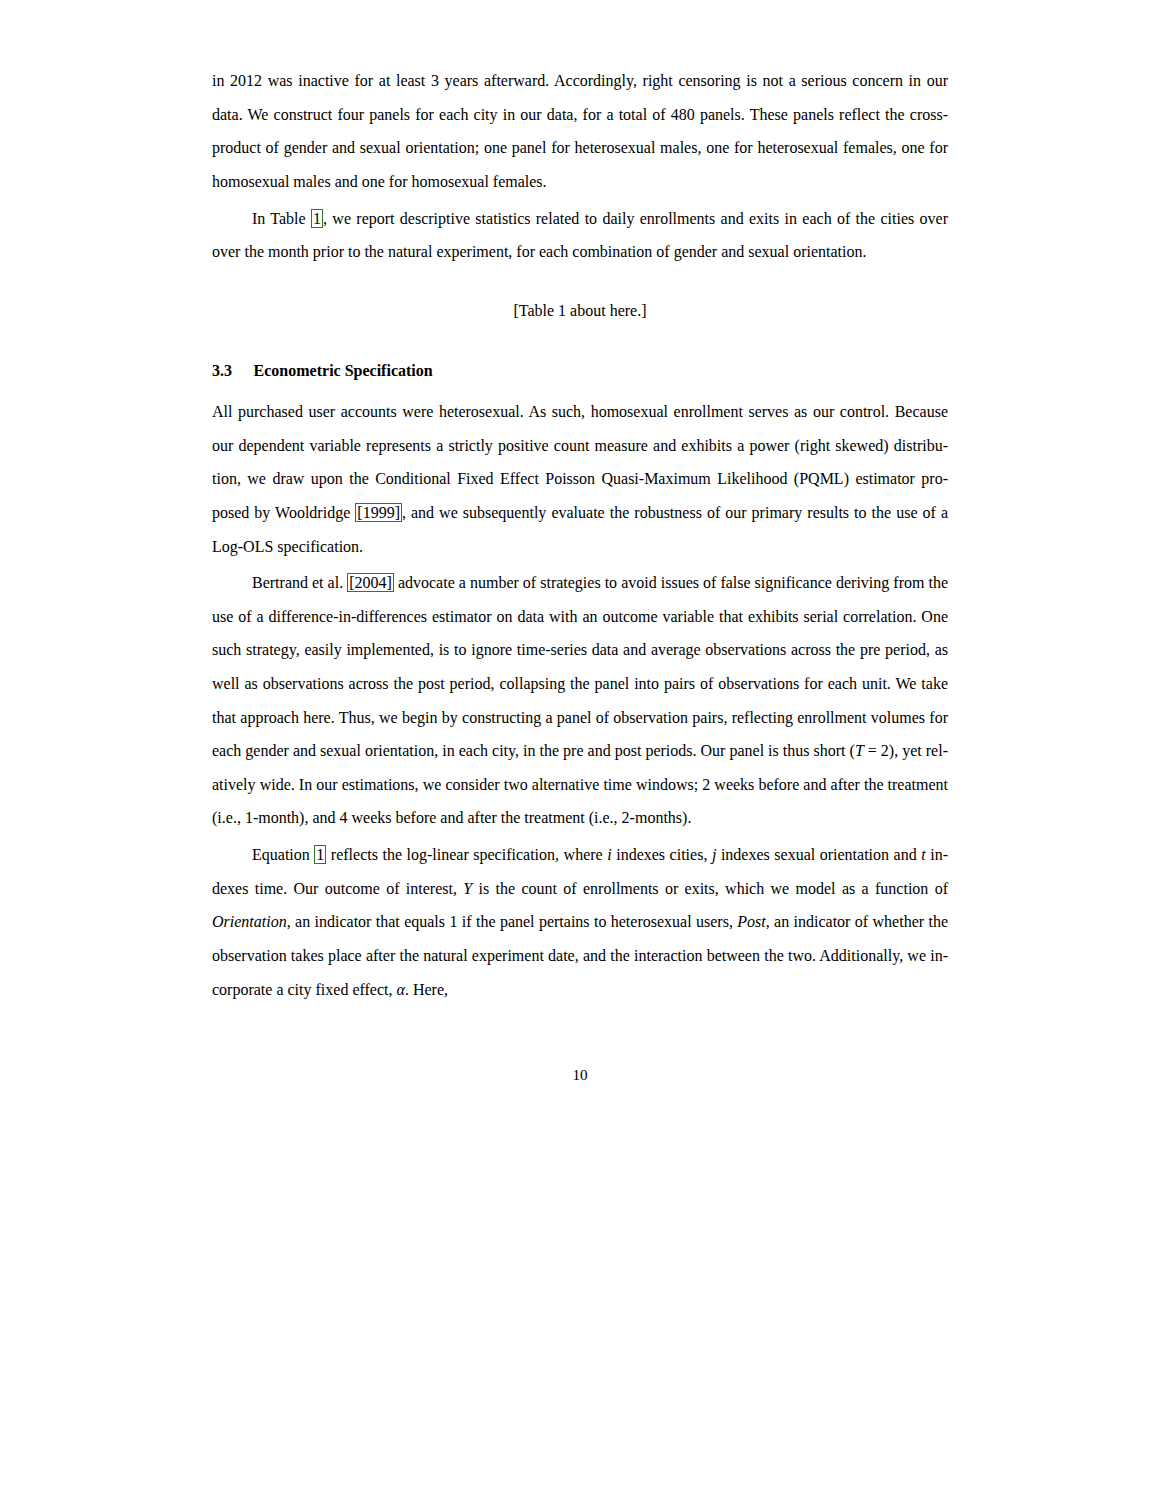in 2012 was inactive for at least 3 years afterward. Accordingly, right censoring is not a serious concern in our data. We construct four panels for each city in our data, for a total of 480 panels. These panels reflect the cross-product of gender and sexual orientation; one panel for heterosexual males, one for heterosexual females, one for homosexual males and one for homosexual females.
In Table 1, we report descriptive statistics related to daily enrollments and exits in each of the cities over over the month prior to the natural experiment, for each combination of gender and sexual orientation.
[Table 1 about here.]
3.3 Econometric Specification
All purchased user accounts were heterosexual. As such, homosexual enrollment serves as our control. Because our dependent variable represents a strictly positive count measure and exhibits a power (right skewed) distribution, we draw upon the Conditional Fixed Effect Poisson Quasi-Maximum Likelihood (PQML) estimator proposed by Wooldridge [1999], and we subsequently evaluate the robustness of our primary results to the use of a Log-OLS specification.
Bertrand et al. [2004] advocate a number of strategies to avoid issues of false significance deriving from the use of a difference-in-differences estimator on data with an outcome variable that exhibits serial correlation. One such strategy, easily implemented, is to ignore time-series data and average observations across the pre period, as well as observations across the post period, collapsing the panel into pairs of observations for each unit. We take that approach here. Thus, we begin by constructing a panel of observation pairs, reflecting enrollment volumes for each gender and sexual orientation, in each city, in the pre and post periods. Our panel is thus short (T = 2), yet relatively wide. In our estimations, we consider two alternative time windows; 2 weeks before and after the treatment (i.e., 1-month), and 4 weeks before and after the treatment (i.e., 2-months).
Equation 1 reflects the log-linear specification, where i indexes cities, j indexes sexual orientation and t indexes time. Our outcome of interest, Y is the count of enrollments or exits, which we model as a function of Orientation, an indicator that equals 1 if the panel pertains to heterosexual users, Post, an indicator of whether the observation takes place after the natural experiment date, and the interaction between the two. Additionally, we incorporate a city fixed effect, α. Here,
10